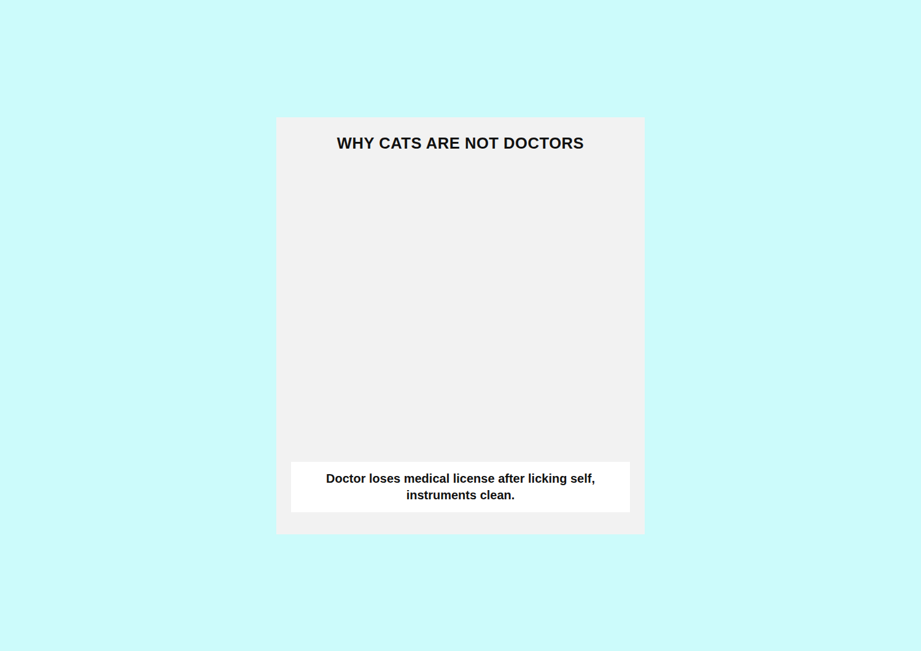Why cats are not doctors
Doctor loses medical license after licking self, instruments clean.